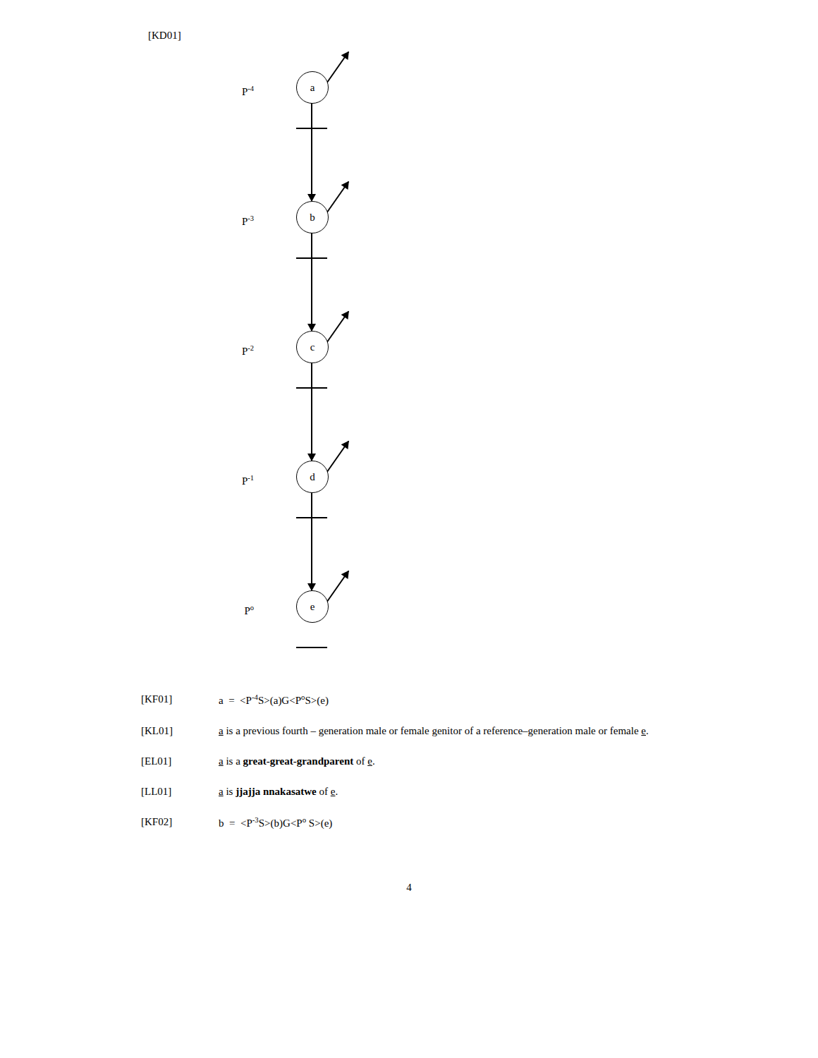[KD01]
P-4
P-3
P-2
P-1
Po
a
b
c
d
e
[KF01]
a = <P-4S>(a)G<PoS>(e)
[KL01]
a is a previous fourth – generation male or female genitor of a reference–generation male or female e.
[EL01]
a is a great-great-grandparent of e.
[LL01]
a is jjajja nnakasatwe of e.
[KF02]
b = <P-3S>(b)G<Po S>(e)
4